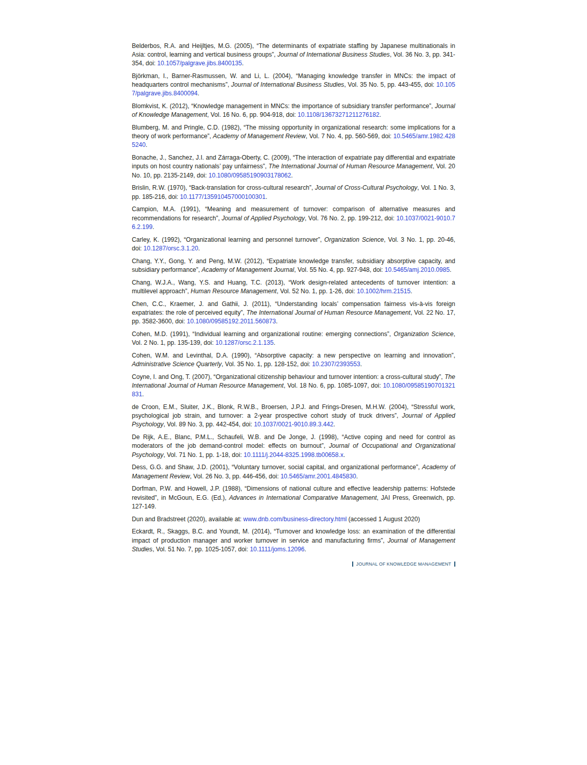Belderbos, R.A. and Heijltjes, M.G. (2005), “The determinants of expatriate staffing by Japanese multinationals in Asia: control, learning and vertical business groups”, Journal of International Business Studies, Vol. 36 No. 3, pp. 341-354, doi: 10.1057/palgrave.jibs.8400135.
Björkman, I., Barner-Rasmussen, W. and Li, L. (2004), “Managing knowledge transfer in MNCs: the impact of headquarters control mechanisms”, Journal of International Business Studies, Vol. 35 No. 5, pp. 443-455, doi: 10.1057/palgrave.jibs.8400094.
Blomkvist, K. (2012), “Knowledge management in MNCs: the importance of subsidiary transfer performance”, Journal of Knowledge Management, Vol. 16 No. 6, pp. 904-918, doi: 10.1108/13673271211276182.
Blumberg, M. and Pringle, C.D. (1982), “The missing opportunity in organizational research: some implications for a theory of work performance”, Academy of Management Review, Vol. 7 No. 4, pp. 560-569, doi: 10.5465/amr.1982.4285240.
Bonache, J., Sanchez, J.I. and Zárraga-Oberty, C. (2009), “The interaction of expatriate pay differential and expatriate inputs on host country nationals’ pay unfairness”, The International Journal of Human Resource Management, Vol. 20 No. 10, pp. 2135-2149, doi: 10.1080/09585190903178062.
Brislin, R.W. (1970), “Back-translation for cross-cultural research”, Journal of Cross-Cultural Psychology, Vol. 1 No. 3, pp. 185-216, doi: 10.1177/135910457000100301.
Campion, M.A. (1991), “Meaning and measurement of turnover: comparison of alternative measures and recommendations for research”, Journal of Applied Psychology, Vol. 76 No. 2, pp. 199-212, doi: 10.1037/0021-9010.76.2.199.
Carley, K. (1992), “Organizational learning and personnel turnover”, Organization Science, Vol. 3 No. 1, pp. 20-46, doi: 10.1287/orsc.3.1.20.
Chang, Y.Y., Gong, Y. and Peng, M.W. (2012), “Expatriate knowledge transfer, subsidiary absorptive capacity, and subsidiary performance”, Academy of Management Journal, Vol. 55 No. 4, pp. 927-948, doi: 10.5465/amj.2010.0985.
Chang, W.J.A., Wang, Y.S. and Huang, T.C. (2013), “Work design-related antecedents of turnover intention: a multilevel approach”, Human Resource Management, Vol. 52 No. 1, pp. 1-26, doi: 10.1002/hrm.21515.
Chen, C.C., Kraemer, J. and Gathii, J. (2011), “Understanding locals’ compensation fairness vis-à-vis foreign expatriates: the role of perceived equity”, The International Journal of Human Resource Management, Vol. 22 No. 17, pp. 3582-3600, doi: 10.1080/09585192.2011.560873.
Cohen, M.D. (1991), “Individual learning and organizational routine: emerging connections”, Organization Science, Vol. 2 No. 1, pp. 135-139, doi: 10.1287/orsc.2.1.135.
Cohen, W.M. and Levinthal, D.A. (1990), “Absorptive capacity: a new perspective on learning and innovation”, Administrative Science Quarterly, Vol. 35 No. 1, pp. 128-152, doi: 10.2307/2393553.
Coyne, I. and Ong, T. (2007), “Organizational citizenship behaviour and turnover intention: a cross-cultural study”, The International Journal of Human Resource Management, Vol. 18 No. 6, pp. 1085-1097, doi: 10.1080/09585190701321831.
de Croon, E.M., Sluiter, J.K., Blonk, R.W.B., Broersen, J.P.J. and Frings-Dresen, M.H.W. (2004), “Stressful work, psychological job strain, and turnover: a 2-year prospective cohort study of truck drivers”, Journal of Applied Psychology, Vol. 89 No. 3, pp. 442-454, doi: 10.1037/0021-9010.89.3.442.
De Rijk, A.E., Blanc, P.M.L., Schaufeli, W.B. and De Jonge, J. (1998), “Active coping and need for control as moderators of the job demand-control model: effects on burnout”, Journal of Occupational and Organizational Psychology, Vol. 71 No. 1, pp. 1-18, doi: 10.1111/j.2044-8325.1998.tb00658.x.
Dess, G.G. and Shaw, J.D. (2001), “Voluntary turnover, social capital, and organizational performance”, Academy of Management Review, Vol. 26 No. 3, pp. 446-456, doi: 10.5465/amr.2001.4845830.
Dorfman, P.W. and Howell, J.P. (1988), “Dimensions of national culture and effective leadership patterns: Hofstede revisited”, in McGoun, E.G. (Ed.), Advances in International Comparative Management, JAI Press, Greenwich, pp. 127-149.
Dun and Bradstreet (2020), available at: www.dnb.com/business-directory.html (accessed 1 August 2020)
Eckardt, R., Skaggs, B.C. and Youndt, M. (2014), “Turnover and knowledge loss: an examination of the differential impact of production manager and worker turnover in service and manufacturing firms”, Journal of Management Studies, Vol. 51 No. 7, pp. 1025-1057, doi: 10.1111/joms.12096.
JOURNAL OF KNOWLEDGE MANAGEMENT